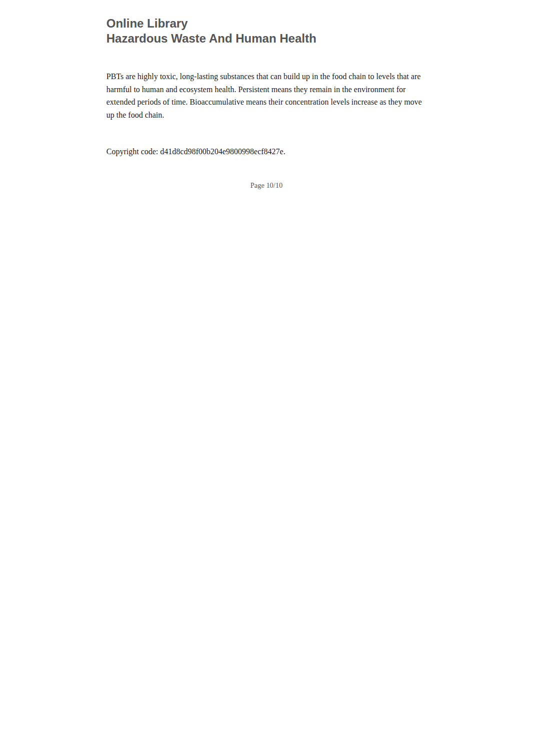Online Library Hazardous Waste And Human Health
PBTs are highly toxic, long-lasting substances that can build up in the food chain to levels that are harmful to human and ecosystem health. Persistent means they remain in the environment for extended periods of time. Bioaccumulative means their concentration levels increase as they move up the food chain.
Copyright code: d41d8cd98f00b204e9800998ecf8427e.
Page 10/10